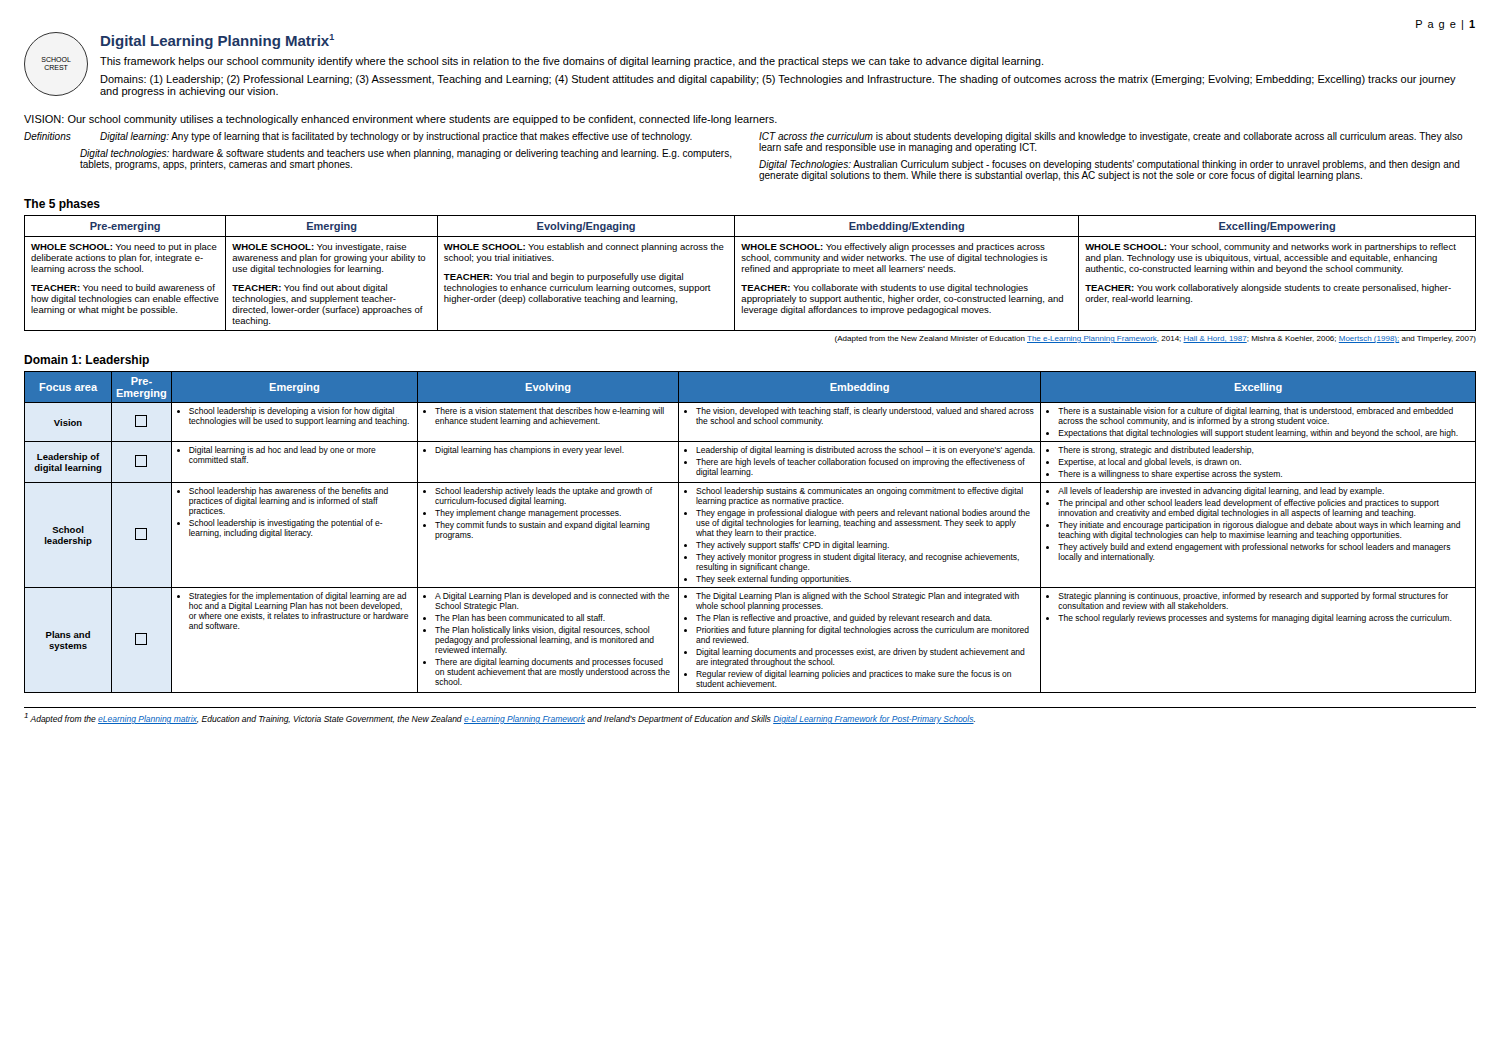P a g e | 1
SCHOOL
CREST
Digital Learning Planning Matrix1
This framework helps our school community identify where the school sits in relation to the five domains of digital learning practice, and the practical steps we can take to advance digital learning.
Domains: (1) Leadership; (2) Professional Learning; (3) Assessment, Teaching and Learning; (4) Student attitudes and digital capability; (5) Technologies and Infrastructure. The shading of outcomes across the matrix (Emerging; Evolving; Embedding; Excelling) tracks our journey and progress in achieving our vision.
VISION: Our school community utilises a technologically enhanced environment where students are equipped to be confident, connected life-long learners.
Definitions Digital learning: Any type of learning that is facilitated by technology or by instructional practice that makes effective use of technology.
Digital technologies: hardware & software students and teachers use when planning, managing or delivering teaching and learning. E.g. computers, tablets, programs, apps, printers, cameras and smart phones.
ICT across the curriculum is about students developing digital skills and knowledge to investigate, create and collaborate across all curriculum areas. They also learn safe and responsible use in managing and operating ICT.
Digital Technologies: Australian Curriculum subject - focuses on developing students' computational thinking in order to unravel problems, and then design and generate digital solutions to them. While there is substantial overlap, this AC subject is not the sole or core focus of digital learning plans.
The 5 phases
| Pre-emerging | Emerging | Evolving/Engaging | Embedding/Extending | Excelling/Empowering |
| --- | --- | --- | --- | --- |
| WHOLE SCHOOL: You need to put in place deliberate actions to plan for, integrate e-learning across the school. TEACHER: You need to build awareness of how digital technologies can enable effective learning or what might be possible. | WHOLE SCHOOL: You investigate, raise awareness and plan for growing your ability to use digital technologies for learning. TEACHER: You find out about digital technologies, and supplement teacher-directed, lower-order (surface) approaches of teaching. | WHOLE SCHOOL: You establish and connect planning across the school; you trial initiatives. TEACHER: You trial and begin to purposefully use digital technologies to enhance curriculum learning outcomes, support higher-order (deep) collaborative teaching and learning, | WHOLE SCHOOL: You effectively align processes and practices across school, community and wider networks. The use of digital technologies is refined and appropriate to meet all learners' needs. TEACHER: You collaborate with students to use digital technologies appropriately to support authentic, higher order, co-constructed learning, and leverage digital affordances to improve pedagogical moves. | WHOLE SCHOOL: Your school, community and networks work in partnerships to reflect and plan. Technology use is ubiquitous, virtual, accessible and equitable, enhancing authentic, co-constructed learning within and beyond the school community. TEACHER: You work collaboratively alongside students to create personalised, higher-order, real-world learning. |
(Adapted from the New Zealand Minister of Education The e-Learning Planning Framework, 2014; Hall & Hord, 1987; Mishra & Koehler, 2006; Moertsch (1998); and Timperley, 2007)
Domain 1: Leadership
| Focus area | Pre-Emerging | Emerging | Evolving | Embedding | Excelling |
| --- | --- | --- | --- | --- | --- |
| Vision | | School leadership is developing a vision for how digital technologies will be used to support learning and teaching. | There is a vision statement that describes how e-learning will enhance student learning and achievement. | The vision, developed with teaching staff, is clearly understood, valued and shared across the school and school community. | There is a sustainable vision for a culture of digital learning, that is understood, embraced and embedded across the school community, and is informed by a strong student voice. Expectations that digital technologies will support student learning, within and beyond the school, are high. |
| Leadership of digital learning | | Digital learning is ad hoc and lead by one or more committed staff. | Digital learning has champions in every year level. | Leadership of digital learning is distributed across the school – it is on everyone's' agenda. There are high levels of teacher collaboration focused on improving the effectiveness of digital learning. | There is strong, strategic and distributed leadership, Expertise, at local and global levels, is drawn on. There is a willingness to share expertise across the system. |
| School leadership | | School leadership has awareness of the benefits and practices of digital learning and is informed of staff practices. School leadership is investigating the potential of e-learning, including digital literacy. | School leadership actively leads the uptake and growth of curriculum-focused digital learning. They implement change management processes. They commit funds to sustain and expand digital learning programs. | School leadership sustains & communicates an ongoing commitment to effective digital learning practice as normative practice. They engage in professional dialogue with peers and relevant national bodies around the use of digital technologies for learning, teaching and assessment. They seek to apply what they learn to their practice. They actively support staffs' CPD in digital learning. They actively monitor progress in student digital literacy, and recognise achievements, resulting in significant change. They seek external funding opportunities. | All levels of leadership are invested in advancing digital learning, and lead by example. The principal and other school leaders lead development of effective policies and practices to support innovation and creativity and embed digital technologies in all aspects of learning and teaching. They initiate and encourage participation in rigorous dialogue and debate about ways in which learning and teaching with digital technologies can help to maximise learning and teaching opportunities. They actively build and extend engagement with professional networks for school leaders and managers locally and internationally. |
| Plans and systems | | Strategies for the implementation of digital learning are ad hoc and a Digital Learning Plan has not been developed, or where one exists, it relates to infrastructure or hardware and software. | A Digital Learning Plan is developed and is connected with the School Strategic Plan. The Plan has been communicated to all staff. The Plan holistically links vision, digital resources, school pedagogy and professional learning, and is monitored and reviewed internally. There are digital learning documents and processes focused on student achievement that are mostly understood across the school. | The Digital Learning Plan is aligned with the School Strategic Plan and integrated with whole school planning processes. The Plan is reflective and proactive, and guided by relevant research and data. Priorities and future planning for digital technologies across the curriculum are monitored and reviewed. Digital learning documents and processes exist, are driven by student achievement and are integrated throughout the school. Regular review of digital learning policies and practices to make sure the focus is on student achievement. | Strategic planning is continuous, proactive, informed by research and supported by formal structures for consultation and review with all stakeholders. The school regularly reviews processes and systems for managing digital learning across the curriculum. |
1 Adapted from the eLearning Planning matrix, Education and Training, Victoria State Government, the New Zealand e-Learning Planning Framework and Ireland's Department of Education and Skills Digital Learning Framework for Post-Primary Schools.